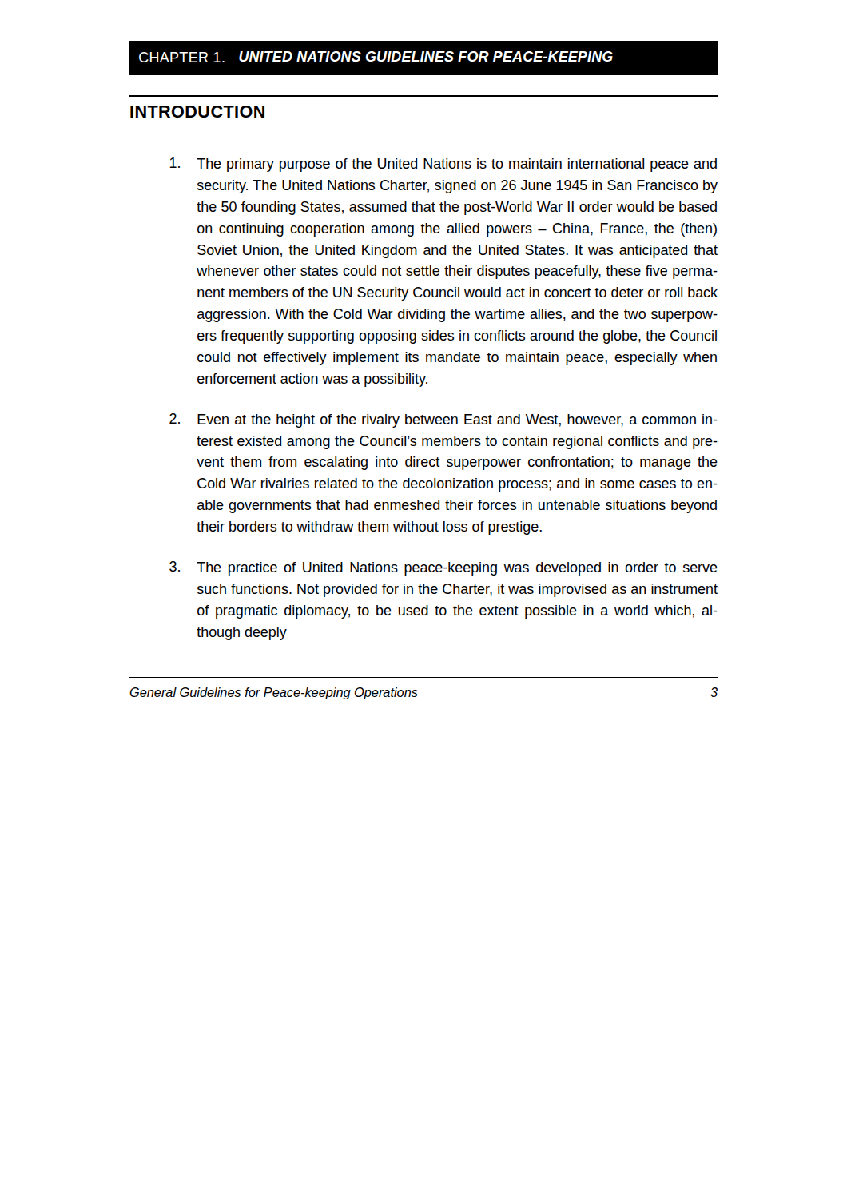CHAPTER 1.
UNITED NATIONS GUIDELINES FOR PEACE-KEEPING
INTRODUCTION
1. The primary purpose of the United Nations is to maintain international peace and security. The United Nations Charter, signed on 26 June 1945 in San Francisco by the 50 founding States, assumed that the post-World War II order would be based on continuing cooperation among the allied powers – China, France, the (then) Soviet Union, the United Kingdom and the United States. It was anticipated that whenever other states could not settle their disputes peacefully, these five permanent members of the UN Security Council would act in concert to deter or roll back aggression. With the Cold War dividing the wartime allies, and the two superpowers frequently supporting opposing sides in conflicts around the globe, the Council could not effectively implement its mandate to maintain peace, especially when enforcement action was a possibility.
2. Even at the height of the rivalry between East and West, however, a common interest existed among the Council’s members to contain regional conflicts and prevent them from escalating into direct superpower confrontation; to manage the Cold War rivalries related to the decolonization process; and in some cases to enable governments that had enmeshed their forces in untenable situations beyond their borders to withdraw them without loss of prestige.
3. The practice of United Nations peace-keeping was developed in order to serve such functions. Not provided for in the Charter, it was improvised as an instrument of pragmatic diplomacy, to be used to the extent possible in a world which, although deeply
General Guidelines for Peace-keeping Operations 3